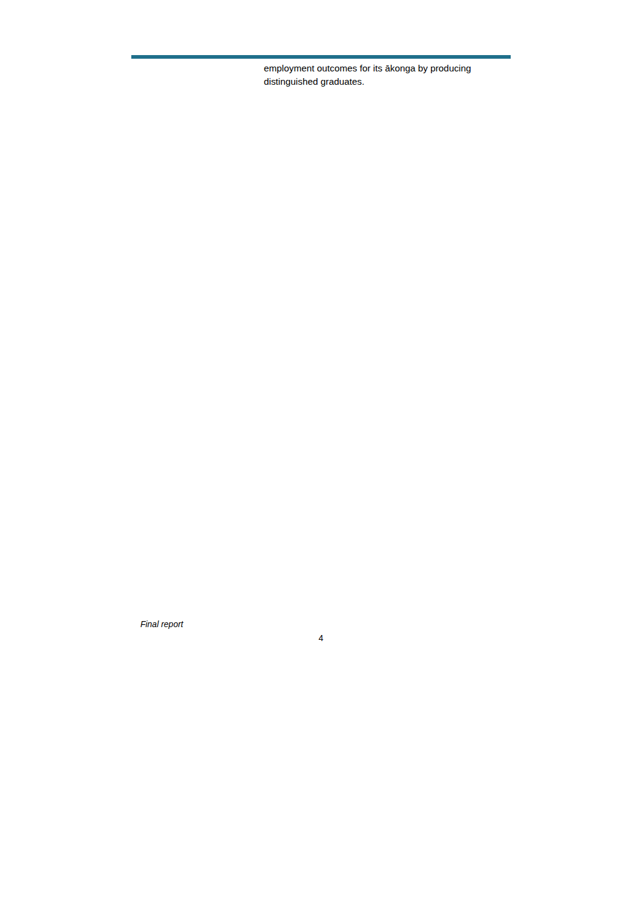employment outcomes for its ākonga by producing distinguished graduates.
Final report
4